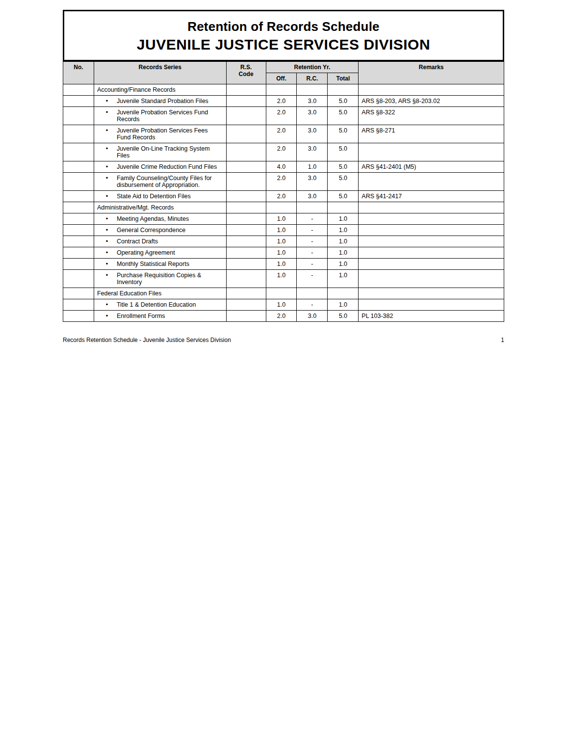Retention of Records Schedule
JUVENILE JUSTICE SERVICES DIVISION
| No. | Records Series | R.S. Code | Retention Yr. | Remarks |
| --- | --- | --- | --- | --- |
| Off. | R.C. | Total |
| | Accounting/Finance Records | | | | | |
| | • Juvenile Standard Probation Files | | 2.0 | 3.0 | 5.0 | ARS §8-203, ARS §8-203.02 |
| | • Juvenile Probation Services Fund Records | | 2.0 | 3.0 | 5.0 | ARS §8-322 |
| | • Juvenile Probation Services Fees Fund Records | | 2.0 | 3.0 | 5.0 | ARS §8-271 |
| | • Juvenile On-Line Tracking System Files | | 2.0 | 3.0 | 5.0 | |
| | • Juvenile Crime Reduction Fund Files | | 4.0 | 1.0 | 5.0 | ARS §41-2401 (M5) |
| | • Family Counseling/County Files for disbursement of Appropriation. | | 2.0 | 3.0 | 5.0 | |
| | • State Aid to Detention Files | | 2.0 | 3.0 | 5.0 | ARS §41-2417 |
| | Administrative/Mgt. Records | | | | | |
| | • Meeting Agendas, Minutes | | 1.0 | - | 1.0 | |
| | • General Correspondence | | 1.0 | - | 1.0 | |
| | • Contract Drafts | | 1.0 | - | 1.0 | |
| | • Operating Agreement | | 1.0 | - | 1.0 | |
| | • Monthly Statistical Reports | | 1.0 | - | 1.0 | |
| | • Purchase Requisition Copies & Inventory | | 1.0 | - | 1.0 | |
| | Federal Education Files | | | | | |
| | • Title 1 & Detention Education | | 1.0 | - | 1.0 | |
| | • Enrollment Forms | | 2.0 | 3.0 | 5.0 | PL 103-382 |
Records Retention Schedule - Juvenile Justice Services Division 1